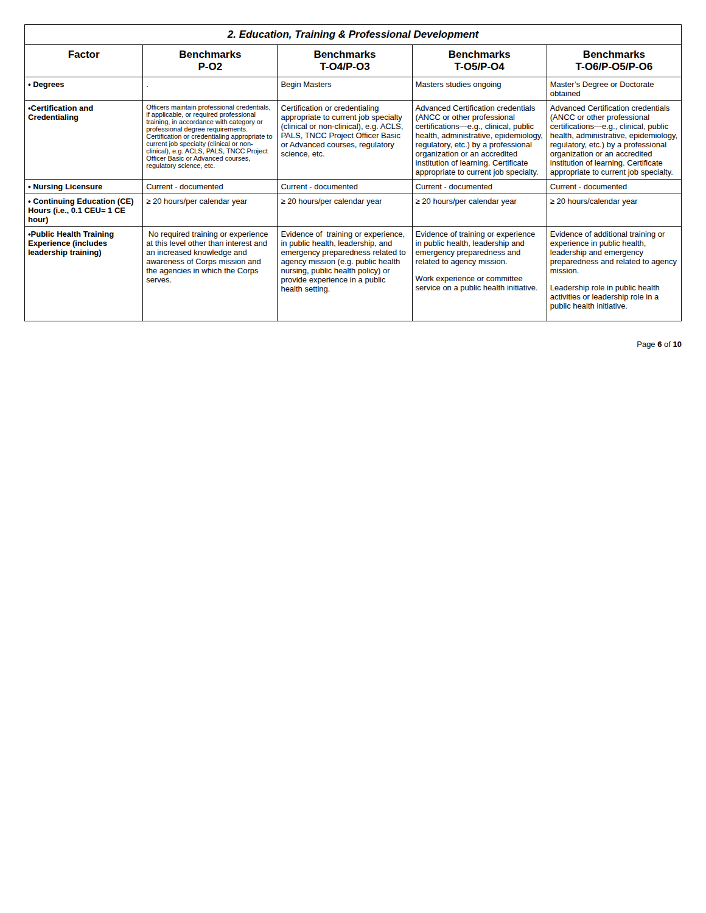2. Education, Training & Professional Development
| Factor | Benchmarks P-O2 | Benchmarks T-O4/P-O3 | Benchmarks T-O5/P-O4 | Benchmarks T-O6/P-O5/P-O6 |
| --- | --- | --- | --- | --- |
| • Degrees | . | Begin Masters | Masters studies ongoing | Master’s Degree or Doctorate obtained |
| •Certification and Credentialing | Officers maintain professional credentials, if applicable, or required professional training, in accordance with category or professional degree requirements. Certification or credentialing appropriate to current job specialty (clinical or non-clinical), e.g. ACLS, PALS, TNCC Project Officer Basic or Advanced courses, regulatory science, etc. | Certification or credentialing appropriate to current job specialty (clinical or non-clinical), e.g. ACLS, PALS, TNCC Project Officer Basic or Advanced courses, regulatory science, etc. | Advanced Certification credentials (ANCC or other professional certifications—e.g., clinical, public health, administrative, epidemiology, regulatory, etc.) by a professional organization or an accredited institution of learning. Certificate appropriate to current job specialty. | Advanced Certification credentials (ANCC or other professional certifications—e.g., clinical, public health, administrative, epidemiology, regulatory, etc.) by a professional organization or an accredited institution of learning. Certificate appropriate to current job specialty. |
| • Nursing Licensure | Current - documented | Current - documented | Current - documented | Current - documented |
| • Continuing Education (CE) Hours (i.e., 0.1 CEU= 1 CE hour) | ≥ 20 hours/per calendar year | ≥ 20 hours/per calendar year | ≥ 20 hours/per calendar year | ≥ 20 hours/calendar year |
| •Public Health Training Experience (includes leadership training) | No required training or experience at this level other than interest and an increased knowledge and awareness of Corps mission and the agencies in which the Corps serves. | Evidence of training or experience, in public health, leadership, and emergency preparedness related to agency mission (e.g. public health nursing, public health policy) or provide experience in a public health setting. | Evidence of training or experience in public health, leadership and emergency preparedness and related to agency mission. Work experience or committee service on a public health initiative. | Evidence of additional training or experience in public health, leadership and emergency preparedness and related to agency mission. Leadership role in public health activities or leadership role in a public health initiative. |
Page 6 of 10